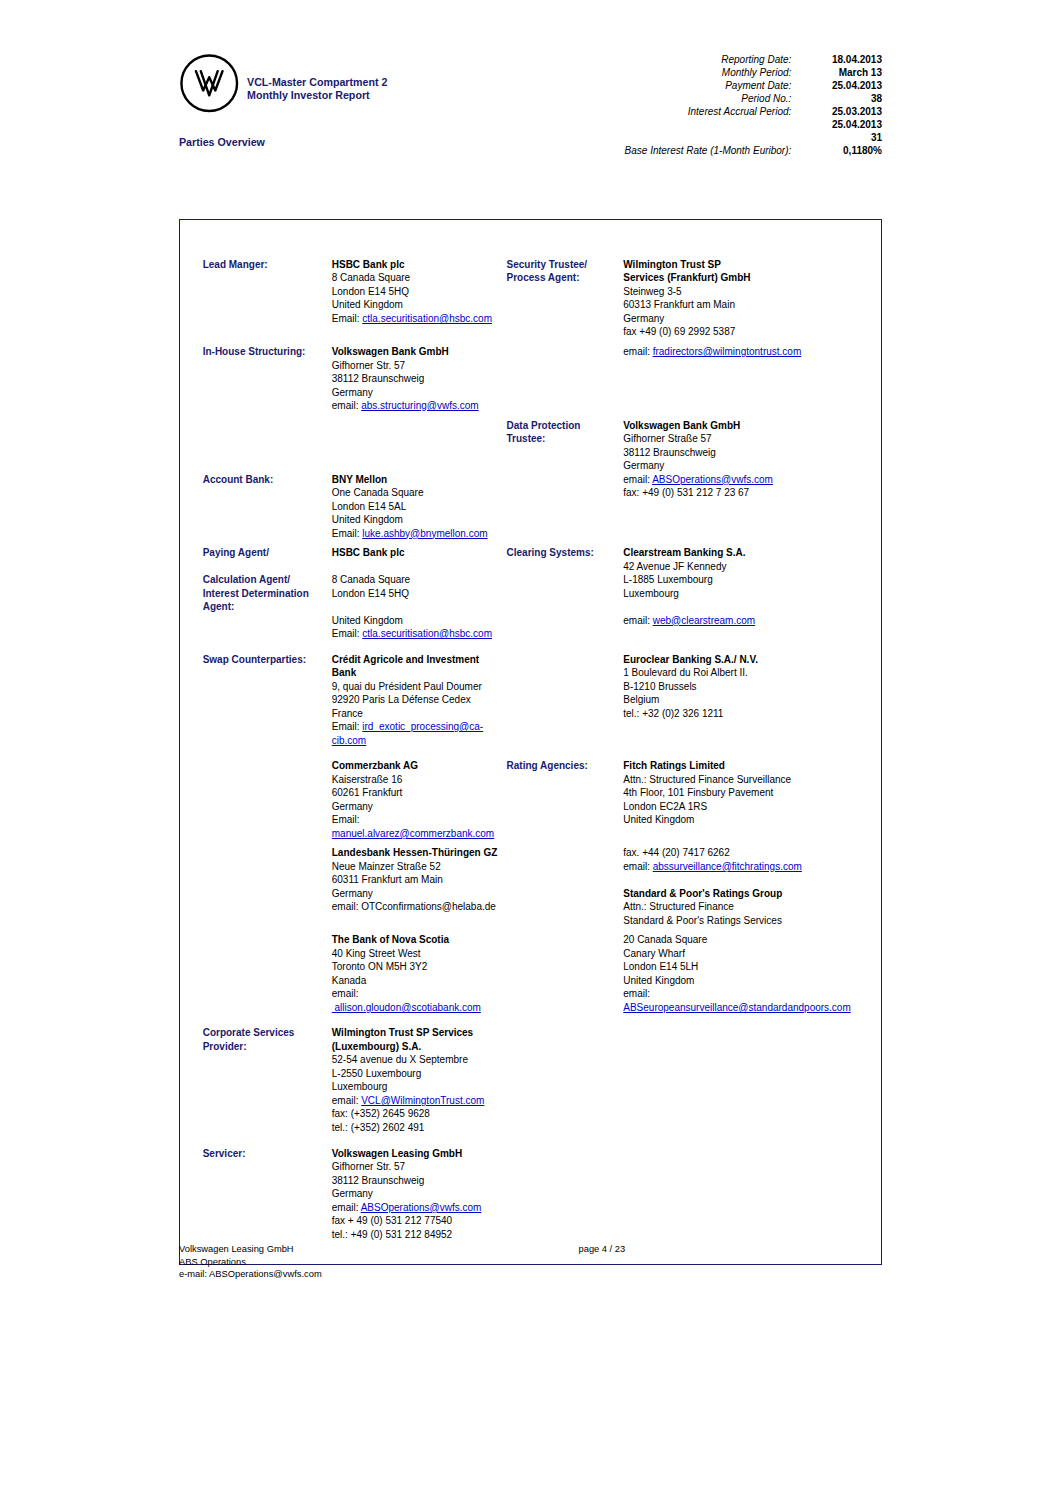VCL-Master Compartment 2
Monthly Investor Report
| Reporting Date: | 18.04.2013 |
| Monthly Period: | March 13 |
| Payment Date: | 25.04.2013 |
| Period No.: | 38 |
| Interest Accrual Period: | 25.03.2013 |
| | 25.04.2013 |
| | 31 |
| Base Interest Rate (1-Month Euribor): | 0,1180% |
Parties Overview
| Lead Manger: | HSBC Bank plc 8 Canada Square London E14 5HQ United Kingdom Email: ctla.securitisation@hsbc.com | Security Trustee/ Process Agent: | Wilmington Trust SP Services (Frankfurt) GmbH Steinweg 3-5 60313 Frankfurt am Main Germany fax +49 (0) 69 2992 5387 |
| In-House Structuring: | Volkswagen Bank GmbH Gifhorner Str. 57 38112 Braunschweig Germany email: abs.structuring@vwfs.com | | email: fradirectors@wilmingtontrust.com |
| | | Data Protection Trustee: | Volkswagen Bank GmbH Gifhorner Straße 57 38112 Braunschweig Germany |
| Account Bank: | BNY Mellon One Canada Square London E14 5AL United Kingdom Email: luke.ashby@bnymellon.com | | email: ABSOperations@vwfs.com fax: +49 (0) 531 212 7 23 67 |
| Paying Agent/ | HSBC Bank plc | Clearing Systems: | Clearstream Banking S.A. 42 Avenue JF Kennedy |
| Calculation Agent/ | 8 Canada Square | | L-1885 Luxembourg |
| Interest Determination Agent: | London E14 5HQ | | Luxembourg |
| | United Kingdom | | email: web@clearstream.com |
| | Email: ctla.securitisation@hsbc.com | | |
| Swap Counterparties: | Crédit Agricole and Investment Bank 9, quai du Président Paul Doumer 92920 Paris La Défense Cedex France Email: ird_exotic_processing@ca-cib.com | | Euroclear Banking S.A./ N.V. 1 Boulevard du Roi Albert II. B-1210 Brussels Belgium tel.: +32 (0)2 326 1211 |
| | Commerzbank AG Kaiserstraße 16 60261 Frankfurt Germany Email: manuel.alvarez@commerzbank.com | Rating Agencies: | Fitch Ratings Limited Attn.: Structured Finance Surveillance 4th Floor, 101 Finsbury Pavement London EC2A 1RS United Kingdom |
| | Landesbank Hessen-Thüringen GZ Neue Mainzer Straße 52 60311 Frankfurt am Main Germany email: OTCconfirmations@helaba.de | | fax. +44 (20) 7417 6262 email: abssurveillance@fitchratings.com Standard & Poor's Ratings Group Attn.: Structured Finance Standard & Poor's Ratings Services |
| | The Bank of Nova Scotia 40 King Street West Toronto ON M5H 3Y2 Kanada email: allison.gloudon@scotiabank.com | | 20 Canada Square Canary Wharf London E14 5LH United Kingdom email: ABSeuropeansurveillance@standardandpoors.com |
| Corporate Services Provider: | Wilmington Trust SP Services (Luxembourg) S.A. 52-54 avenue du X Septembre L-2550 Luxembourg Luxembourg email: VCL@WilmingtonTrust.com fax: (+352) 2645 9628 tel.: (+352) 2602 491 | | |
| Servicer: | Volkswagen Leasing GmbH Gifhorner Str. 57 38112 Braunschweig Germany email: ABSOperations@vwfs.com fax + 49 (0) 531 212 77540 tel.: +49 (0) 531 212 84952 | | |
Volkswagen Leasing GmbH
ABS Operations
e-mail: ABSOperations@vwfs.com
page 4 / 23